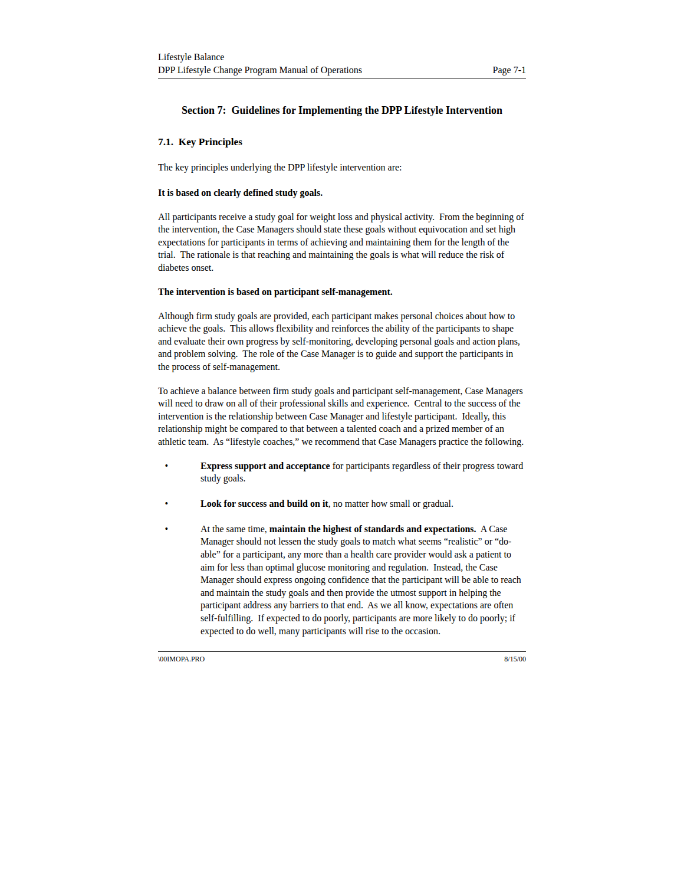Lifestyle Balance
DPP Lifestyle Change Program Manual of Operations
Page 7-1
Section 7: Guidelines for Implementing the DPP Lifestyle Intervention
7.1. Key Principles
The key principles underlying the DPP lifestyle intervention are:
It is based on clearly defined study goals.
All participants receive a study goal for weight loss and physical activity. From the beginning of the intervention, the Case Managers should state these goals without equivocation and set high expectations for participants in terms of achieving and maintaining them for the length of the trial. The rationale is that reaching and maintaining the goals is what will reduce the risk of diabetes onset.
The intervention is based on participant self-management.
Although firm study goals are provided, each participant makes personal choices about how to achieve the goals. This allows flexibility and reinforces the ability of the participants to shape and evaluate their own progress by self-monitoring, developing personal goals and action plans, and problem solving. The role of the Case Manager is to guide and support the participants in the process of self-management.
To achieve a balance between firm study goals and participant self-management, Case Managers will need to draw on all of their professional skills and experience. Central to the success of the intervention is the relationship between Case Manager and lifestyle participant. Ideally, this relationship might be compared to that between a talented coach and a prized member of an athletic team. As “lifestyle coaches,” we recommend that Case Managers practice the following.
Express support and acceptance for participants regardless of their progress toward study goals.
Look for success and build on it, no matter how small or gradual.
At the same time, maintain the highest of standards and expectations. A Case Manager should not lessen the study goals to match what seems “realistic” or “do-able” for a participant, any more than a health care provider would ask a patient to aim for less than optimal glucose monitoring and regulation. Instead, the Case Manager should express ongoing confidence that the participant will be able to reach and maintain the study goals and then provide the utmost support in helping the participant address any barriers to that end. As we all know, expectations are often self-fulfilling. If expected to do poorly, participants are more likely to do poorly; if expected to do well, many participants will rise to the occasion.
\00IMOPA.PRO 8/15/00